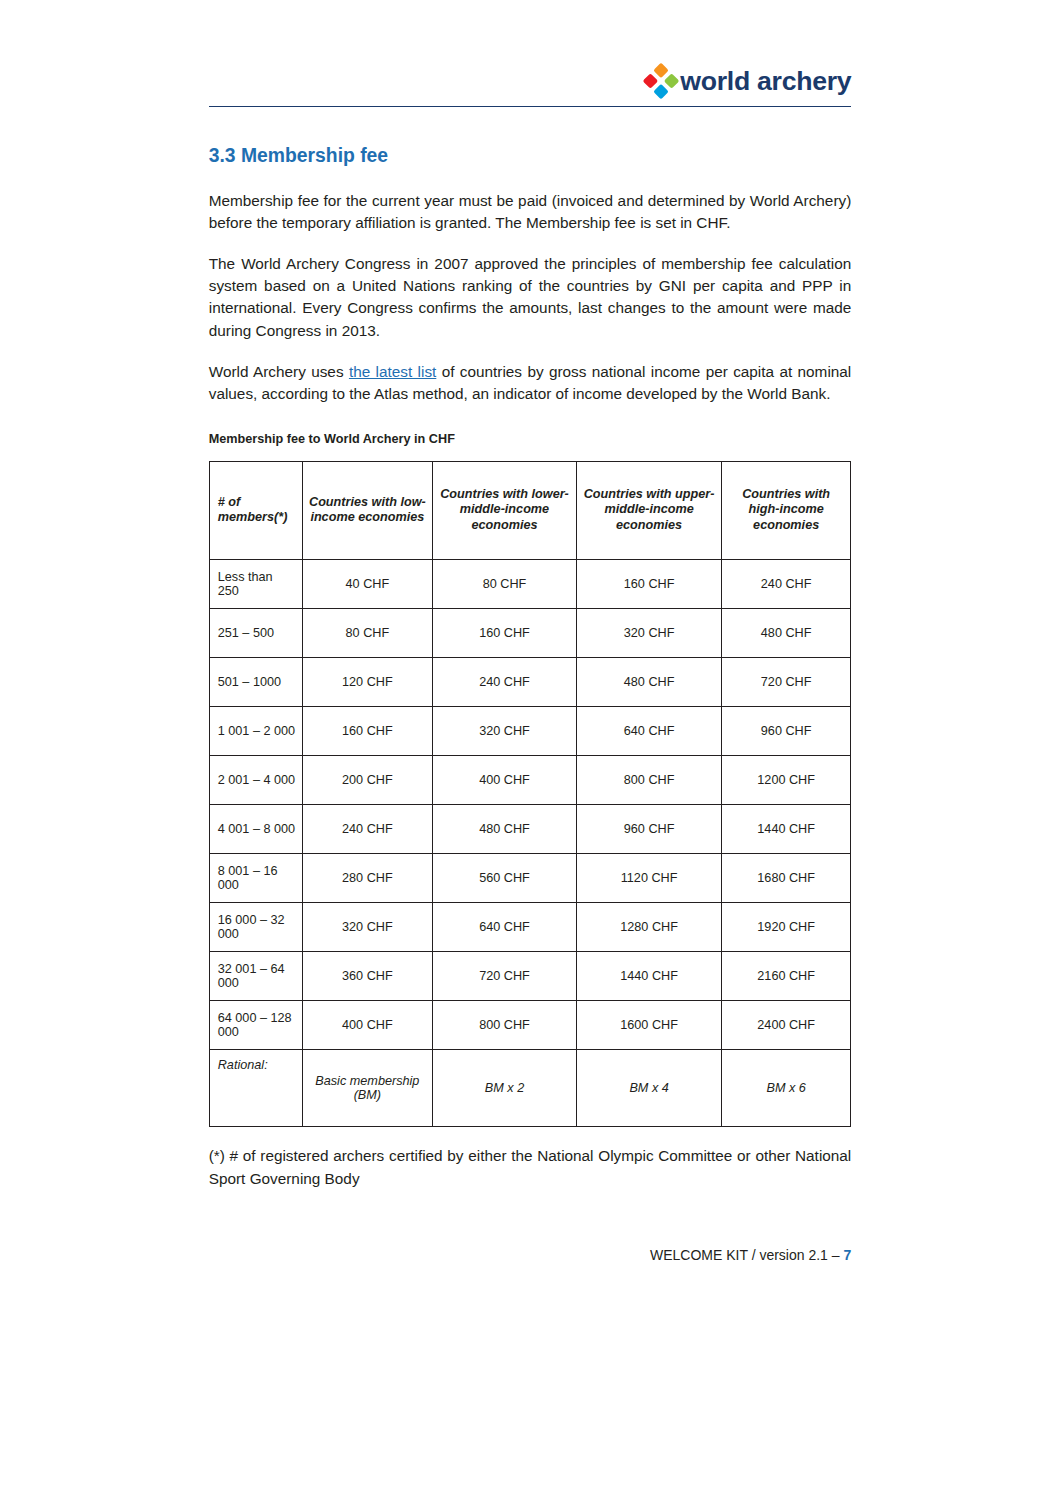world archery
3.3 Membership fee
Membership fee for the current year must be paid (invoiced and determined by World Archery) before the temporary affiliation is granted. The Membership fee is set in CHF.
The World Archery Congress in 2007 approved the principles of membership fee calculation system based on a United Nations ranking of the countries by GNI per capita and PPP in international. Every Congress confirms the amounts, last changes to the amount were made during Congress in 2013.
World Archery uses the latest list of countries by gross national income per capita at nominal values, according to the Atlas method, an indicator of income developed by the World Bank.
Membership fee to World Archery in CHF
| # of members(*) | Countries with low-income economies | Countries with lower-middle-income economies | Countries with upper-middle-income economies | Countries with high-income economies |
| --- | --- | --- | --- | --- |
| Less than 250 | 40 CHF | 80 CHF | 160 CHF | 240 CHF |
| 251 – 500 | 80 CHF | 160 CHF | 320 CHF | 480 CHF |
| 501 – 1000 | 120 CHF | 240 CHF | 480 CHF | 720 CHF |
| 1 001 – 2 000 | 160 CHF | 320 CHF | 640 CHF | 960 CHF |
| 2 001 – 4 000 | 200 CHF | 400 CHF | 800 CHF | 1200 CHF |
| 4 001 – 8 000 | 240 CHF | 480 CHF | 960 CHF | 1440 CHF |
| 8 001 – 16 000 | 280 CHF | 560 CHF | 1120 CHF | 1680 CHF |
| 16 000 – 32 000 | 320 CHF | 640 CHF | 1280 CHF | 1920 CHF |
| 32 001 – 64 000 | 360 CHF | 720 CHF | 1440 CHF | 2160 CHF |
| 64 000 – 128 000 | 400 CHF | 800 CHF | 1600 CHF | 2400 CHF |
| Rational: | Basic membership (BM) | BM x 2 | BM x 4 | BM x 6 |
(*) # of registered archers certified by either the National Olympic Committee or other National Sport Governing Body
WELCOME KIT / version 2.1 – 7